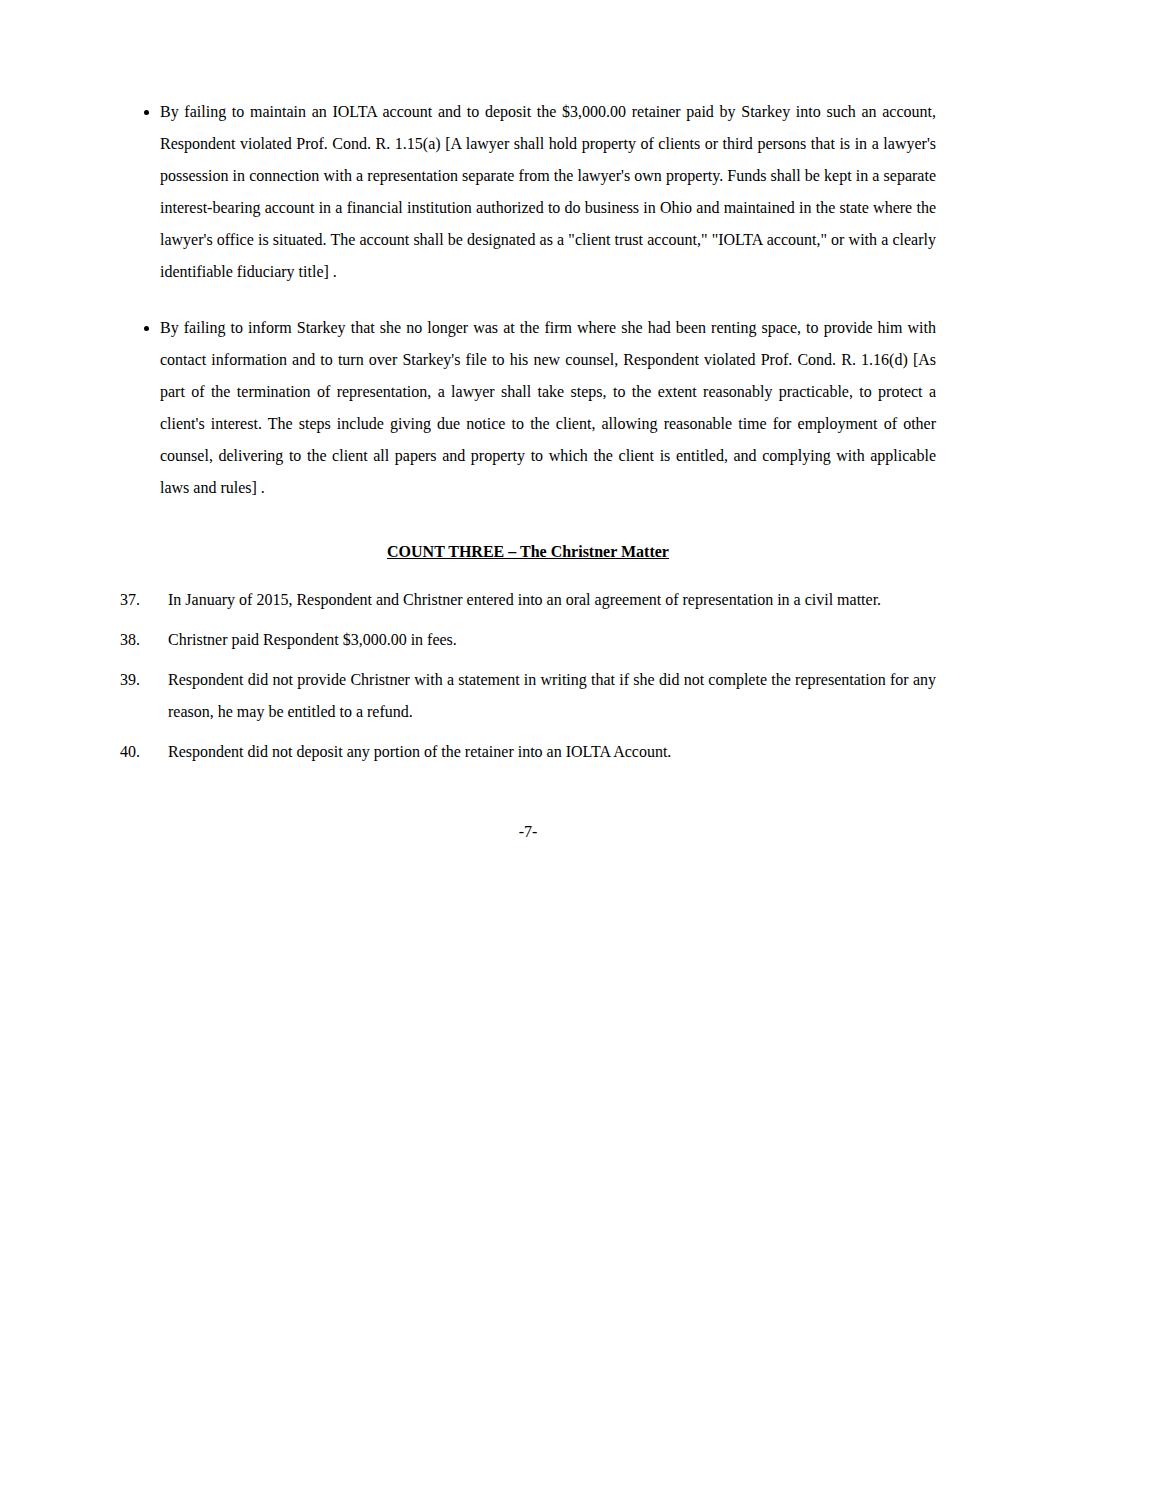By failing to maintain an IOLTA account and to deposit the $3,000.00 retainer paid by Starkey into such an account, Respondent violated Prof. Cond. R. 1.15(a) [A lawyer shall hold property of clients or third persons that is in a lawyer's possession in connection with a representation separate from the lawyer's own property. Funds shall be kept in a separate interest-bearing account in a financial institution authorized to do business in Ohio and maintained in the state where the lawyer's office is situated. The account shall be designated as a "client trust account," "IOLTA account," or with a clearly identifiable fiduciary title] .
By failing to inform Starkey that she no longer was at the firm where she had been renting space, to provide him with contact information and to turn over Starkey's file to his new counsel, Respondent violated Prof. Cond. R. 1.16(d) [As part of the termination of representation, a lawyer shall take steps, to the extent reasonably practicable, to protect a client's interest. The steps include giving due notice to the client, allowing reasonable time for employment of other counsel, delivering to the client all papers and property to which the client is entitled, and complying with applicable laws and rules] .
COUNT THREE – The Christner Matter
In January of 2015, Respondent and Christner entered into an oral agreement of representation in a civil matter.
Christner paid Respondent $3,000.00 in fees.
Respondent did not provide Christner with a statement in writing that if she did not complete the representation for any reason, he may be entitled to a refund.
Respondent did not deposit any portion of the retainer into an IOLTA Account.
-7-